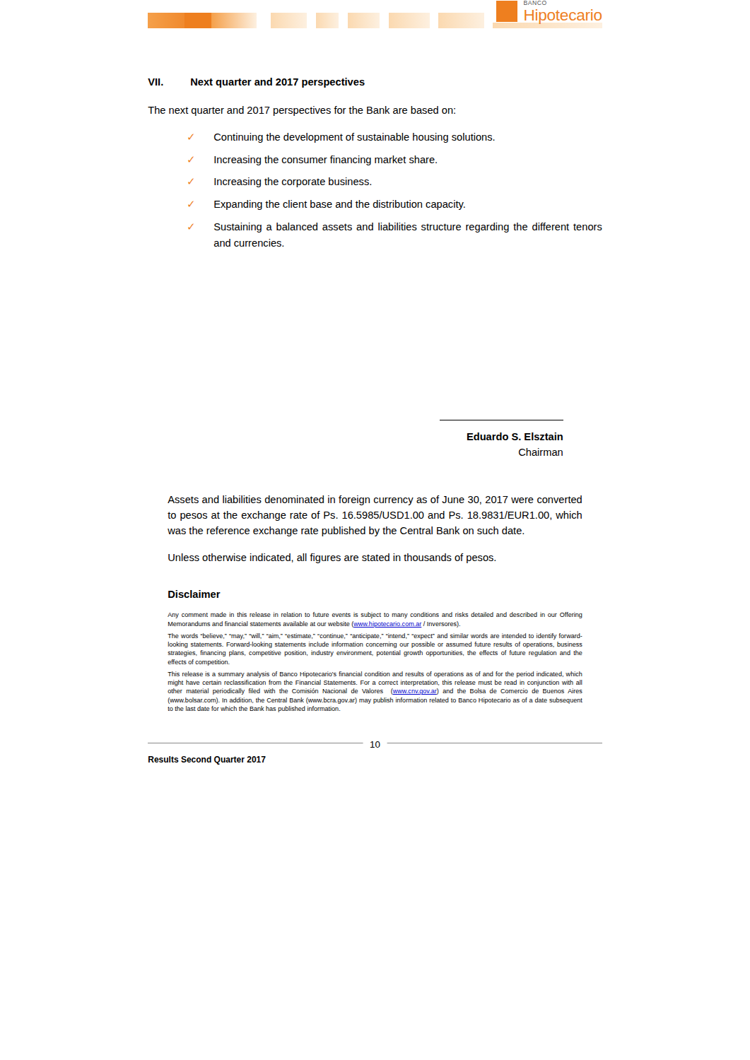BANCO Hipotecario
VII. Next quarter and 2017 perspectives
The next quarter and 2017 perspectives for the Bank are based on:
Continuing the development of sustainable housing solutions.
Increasing the consumer financing market share.
Increasing the corporate business.
Expanding the client base and the distribution capacity.
Sustaining a balanced assets and liabilities structure regarding the different tenors and currencies.
Eduardo S. Elsztain
Chairman
Assets and liabilities denominated in foreign currency as of June 30, 2017 were converted to pesos at the exchange rate of Ps. 16.5985/USD1.00 and Ps. 18.9831/EUR1.00, which was the reference exchange rate published by the Central Bank on such date.
Unless otherwise indicated, all figures are stated in thousands of pesos.
Disclaimer
Any comment made in this release in relation to future events is subject to many conditions and risks detailed and described in our Offering Memorandums and financial statements available at our website (www.hipotecario.com.ar / Inversores).
The words “believe,” “may,” “will,” “aim,” “estimate,” “continue,” “anticipate,” “intend,” “expect” and similar words are intended to identify forward-looking statements. Forward-looking statements include information concerning our possible or assumed future results of operations, business strategies, financing plans, competitive position, industry environment, potential growth opportunities, the effects of future regulation and the effects of competition.
This release is a summary analysis of Banco Hipotecario's financial condition and results of operations as of and for the period indicated, which might have certain reclassification from the Financial Statements. For a correct interpretation, this release must be read in conjunction with all other material periodically filed with the Comisión Nacional de Valores (www.cnv.gov.ar) and the Bolsa de Comercio de Buenos Aires (www.bolsar.com). In addition, the Central Bank (www.bcra.gov.ar) may publish information related to Banco Hipotecario as of a date subsequent to the last date for which the Bank has published information.
10
Results Second Quarter 2017